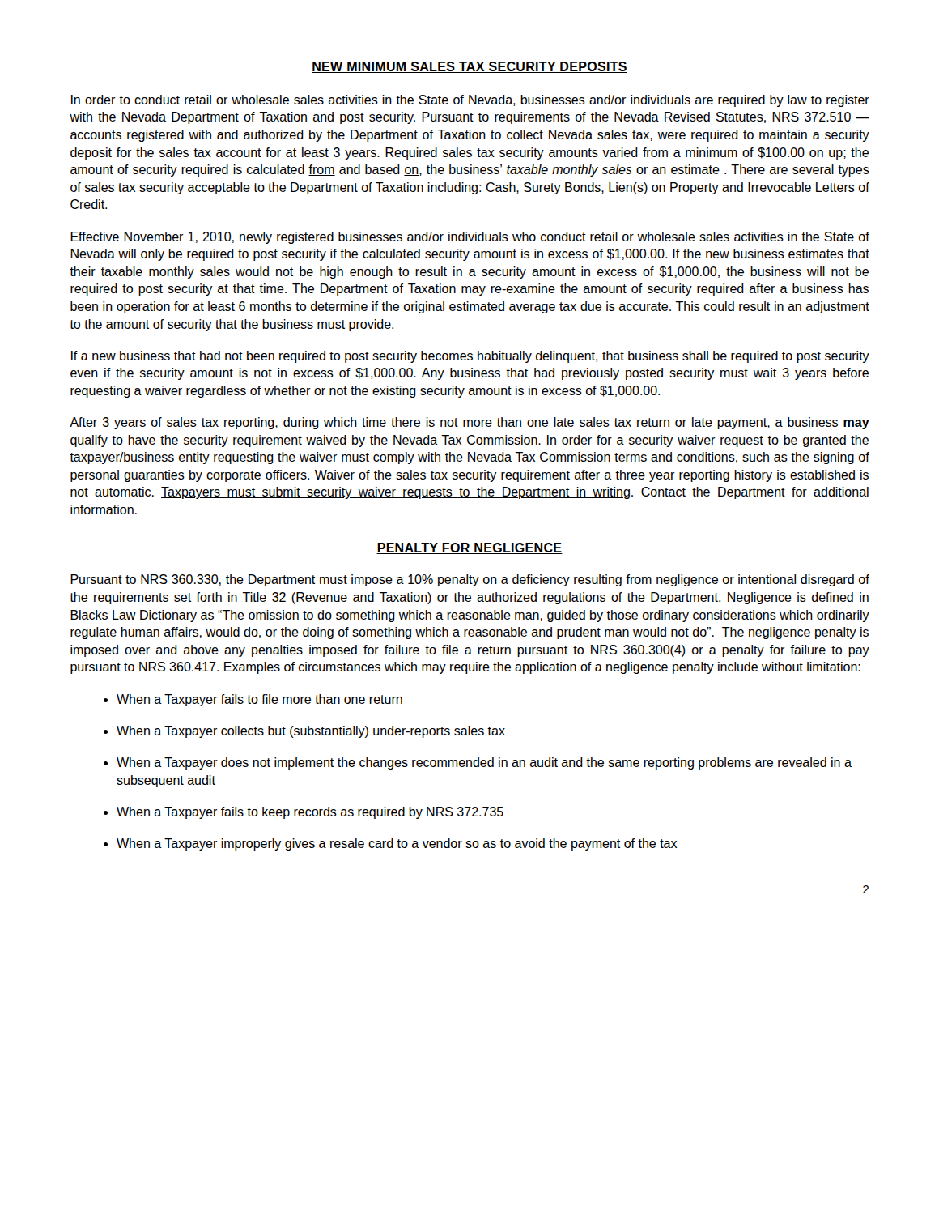NEW MINIMUM SALES TAX SECURITY DEPOSITS
In order to conduct retail or wholesale sales activities in the State of Nevada, businesses and/or individuals are required by law to register with the Nevada Department of Taxation and post security. Pursuant to requirements of the Nevada Revised Statutes, NRS 372.510 — accounts registered with and authorized by the Department of Taxation to collect Nevada sales tax, were required to maintain a security deposit for the sales tax account for at least 3 years. Required sales tax security amounts varied from a minimum of $100.00 on up; the amount of security required is calculated from and based on, the business’ taxable monthly sales or an estimate . There are several types of sales tax security acceptable to the Department of Taxation including: Cash, Surety Bonds, Lien(s) on Property and Irrevocable Letters of Credit.
Effective November 1, 2010, newly registered businesses and/or individuals who conduct retail or wholesale sales activities in the State of Nevada will only be required to post security if the calculated security amount is in excess of $1,000.00. If the new business estimates that their taxable monthly sales would not be high enough to result in a security amount in excess of $1,000.00, the business will not be required to post security at that time. The Department of Taxation may re-examine the amount of security required after a business has been in operation for at least 6 months to determine if the original estimated average tax due is accurate. This could result in an adjustment to the amount of security that the business must provide.
If a new business that had not been required to post security becomes habitually delinquent, that business shall be required to post security even if the security amount is not in excess of $1,000.00. Any business that had previously posted security must wait 3 years before requesting a waiver regardless of whether or not the existing security amount is in excess of $1,000.00.
After 3 years of sales tax reporting, during which time there is not more than one late sales tax return or late payment, a business may qualify to have the security requirement waived by the Nevada Tax Commission. In order for a security waiver request to be granted the taxpayer/business entity requesting the waiver must comply with the Nevada Tax Commission terms and conditions, such as the signing of personal guaranties by corporate officers. Waiver of the sales tax security requirement after a three year reporting history is established is not automatic. Taxpayers must submit security waiver requests to the Department in writing. Contact the Department for additional information.
PENALTY FOR NEGLIGENCE
Pursuant to NRS 360.330, the Department must impose a 10% penalty on a deficiency resulting from negligence or intentional disregard of the requirements set forth in Title 32 (Revenue and Taxation) or the authorized regulations of the Department. Negligence is defined in Blacks Law Dictionary as “The omission to do something which a reasonable man, guided by those ordinary considerations which ordinarily regulate human affairs, would do, or the doing of something which a reasonable and prudent man would not do”. The negligence penalty is imposed over and above any penalties imposed for failure to file a return pursuant to NRS 360.300(4) or a penalty for failure to pay pursuant to NRS 360.417. Examples of circumstances which may require the application of a negligence penalty include without limitation:
When a Taxpayer fails to file more than one return
When a Taxpayer collects but (substantially) under-reports sales tax
When a Taxpayer does not implement the changes recommended in an audit and the same reporting problems are revealed in a subsequent audit
When a Taxpayer fails to keep records as required by NRS 372.735
When a Taxpayer improperly gives a resale card to a vendor so as to avoid the payment of the tax
2